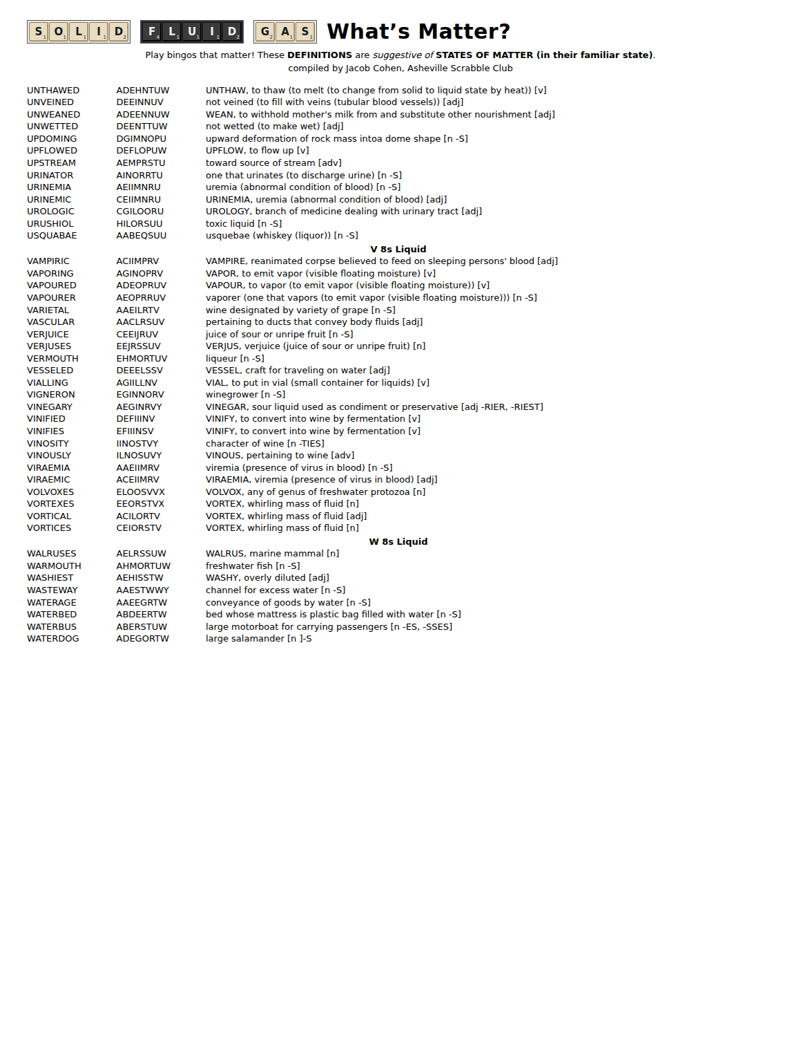S1 O1 L1 I1 D2 F4 L1 U1 I1 D2 G2 A1 S1
What’s Matter?
Play bingos that matter! These DEFINITIONS are suggestive of STATES OF MATTER (in their familiar state).
compiled by Jacob Cohen, Asheville Scrabble Club
| UNTHAWED | ADEHNTUW | UNTHAW, to thaw (to melt (to change from solid to liquid state by heat)) [v] |
| UNVEINED | DEEINNUV | not veined (to fill with veins (tubular blood vessels)) [adj] |
| UNWEANED | ADEENNUW | WEAN, to withhold mother's milk from and substitute other nourishment [adj] |
| UNWETTED | DEENTTUW | not wetted (to make wet) [adj] |
| UPDOMING | DGIMNOPU | upward deformation of rock mass intoa dome shape [n -S] |
| UPFLOWED | DEFLOPUW | UPFLOW, to flow up [v] |
| UPSTREAM | AEMPRSTU | toward source of stream [adv] |
| URINATOR | AINORRTU | one that urinates (to discharge urine) [n -S] |
| URINEMIA | AEIIMNRU | uremia (abnormal condition of blood) [n -S] |
| URINEMIC | CEIIMNRU | URINEMIA, uremia (abnormal condition of blood) [adj] |
| UROLOGIC | CGILOORU | UROLOGY, branch of medicine dealing with urinary tract [adj] |
| URUSHIOL | HILORSUU | toxic liquid [n -S] |
| USQUABAE | AABEQSUU | usquebae (whiskey (liquor)) [n -S] |
| V 8s Liquid |
| VAMPIRIC | ACIIMPRV | VAMPIRE, reanimated corpse believed to feed on sleeping persons' blood [adj] |
| VAPORING | AGINOPRV | VAPOR, to emit vapor (visible floating moisture) [v] |
| VAPOURED | ADEOPRUV | VAPOUR, to vapor (to emit vapor (visible floating moisture)) [v] |
| VAPOURER | AEOPRRUV | vaporer (one that vapors (to emit vapor (visible floating moisture))) [n -S] |
| VARIETAL | AAEILRTV | wine designated by variety of grape [n -S] |
| VASCULAR | AACLRSUV | pertaining to ducts that convey body fluids [adj] |
| VERJUICE | CEEIJRUV | juice of sour or unripe fruit [n -S] |
| VERJUSES | EEJRSSUV | VERJUS, verjuice (juice of sour or unripe fruit) [n] |
| VERMOUTH | EHMORTUV | liqueur [n -S] |
| VESSELED | DEEELSSV | VESSEL, craft for traveling on water [adj] |
| VIALLING | AGIILLNV | VIAL, to put in vial (small container for liquids) [v] |
| VIGNERON | EGINNORV | winegrower [n -S] |
| VINEGARY | AEGINRVY | VINEGAR, sour liquid used as condiment or preservative [adj -RIER, -RIEST] |
| VINIFIED | DEFIIINV | VINIFY, to convert into wine by fermentation [v] |
| VINIFIES | EFIIINSV | VINIFY, to convert into wine by fermentation [v] |
| VINOSITY | IINOSTVY | character of wine [n -TIES] |
| VINOUSLY | ILNOSUVY | VINOUS, pertaining to wine [adv] |
| VIRAEMIA | AAEIIMRV | viremia (presence of virus in blood) [n -S] |
| VIRAEMIC | ACEIIMRV | VIRAEMIA, viremia (presence of virus in blood) [adj] |
| VOLVOXES | ELOOSVVX | VOLVOX, any of genus of freshwater protozoa [n] |
| VORTEXES | EEORSTVX | VORTEX, whirling mass of fluid [n] |
| VORTICAL | ACILORTV | VORTEX, whirling mass of fluid [adj] |
| VORTICES | CEIORSTV | VORTEX, whirling mass of fluid [n] |
| W 8s Liquid |
| WALRUSES | AELRSSUW | WALRUS, marine mammal [n] |
| WARMOUTH | AHMORTUW | freshwater fish [n -S] |
| WASHIEST | AEHISSTW | WASHY, overly diluted [adj] |
| WASTEWAY | AAESTWWY | channel for excess water [n -S] |
| WATERAGE | AAEEGRTW | conveyance of goods by water [n -S] |
| WATERBED | ABDEERTW | bed whose mattress is plastic bag filled with water [n -S] |
| WATERBUS | ABERSTUW | large motorboat for carrying passengers [n -ES, -SSES] |
| WATERDOG | ADEGORTW | large salamander [n ]-S |